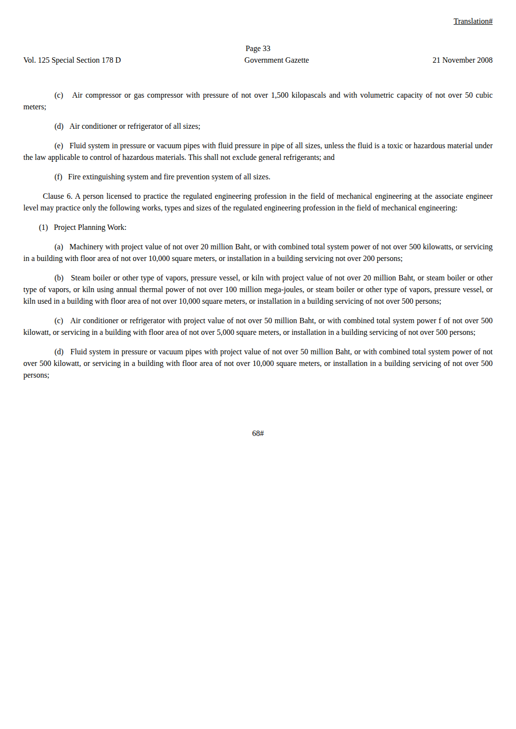Translation#
Page 33
Vol. 125 Special Section 178 D Government Gazette 21 November 2008
(c) Air compressor or gas compressor with pressure of not over 1,500 kilopascals and with volumetric capacity of not over 50 cubic meters;
(d) Air conditioner or refrigerator of all sizes;
(e) Fluid system in pressure or vacuum pipes with fluid pressure in pipe of all sizes, unless the fluid is a toxic or hazardous material under the law applicable to control of hazardous materials. This shall not exclude general refrigerants; and
(f) Fire extinguishing system and fire prevention system of all sizes.
Clause 6. A person licensed to practice the regulated engineering profession in the field of mechanical engineering at the associate engineer level may practice only the following works, types and sizes of the regulated engineering profession in the field of mechanical engineering:
(1) Project Planning Work:
(a) Machinery with project value of not over 20 million Baht, or with combined total system power of not over 500 kilowatts, or servicing in a building with floor area of not over 10,000 square meters, or installation in a building servicing not over 200 persons;
(b) Steam boiler or other type of vapors, pressure vessel, or kiln with project value of not over 20 million Baht, or steam boiler or other type of vapors, or kiln using annual thermal power of not over 100 million mega-joules, or steam boiler or other type of vapors, pressure vessel, or kiln used in a building with floor area of not over 10,000 square meters, or installation in a building servicing of not over 500 persons;
(c) Air conditioner or refrigerator with project value of not over 50 million Baht, or with combined total system power f of not over 500 kilowatt, or servicing in a building with floor area of not over 5,000 square meters, or installation in a building servicing of not over 500 persons;
(d) Fluid system in pressure or vacuum pipes with project value of not over 50 million Baht, or with combined total system power of not over 500 kilowatt, or servicing in a building with floor area of not over 10,000 square meters, or installation in a building servicing of not over 500 persons;
68#